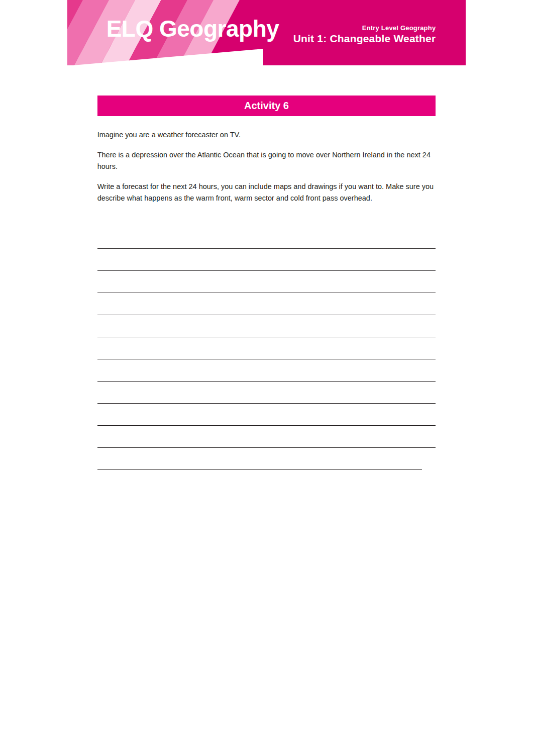ELQ Geography
Entry Level Geography
Unit 1: Changeable Weather
Activity 6
Imagine you are a weather forecaster on TV.
There is a depression over the Atlantic Ocean that is going to move over Northern Ireland in the next 24 hours.
Write a forecast for the next 24 hours, you can include maps and drawings if you want to. Make sure you describe what happens as the warm front, warm sector and cold front pass overhead.